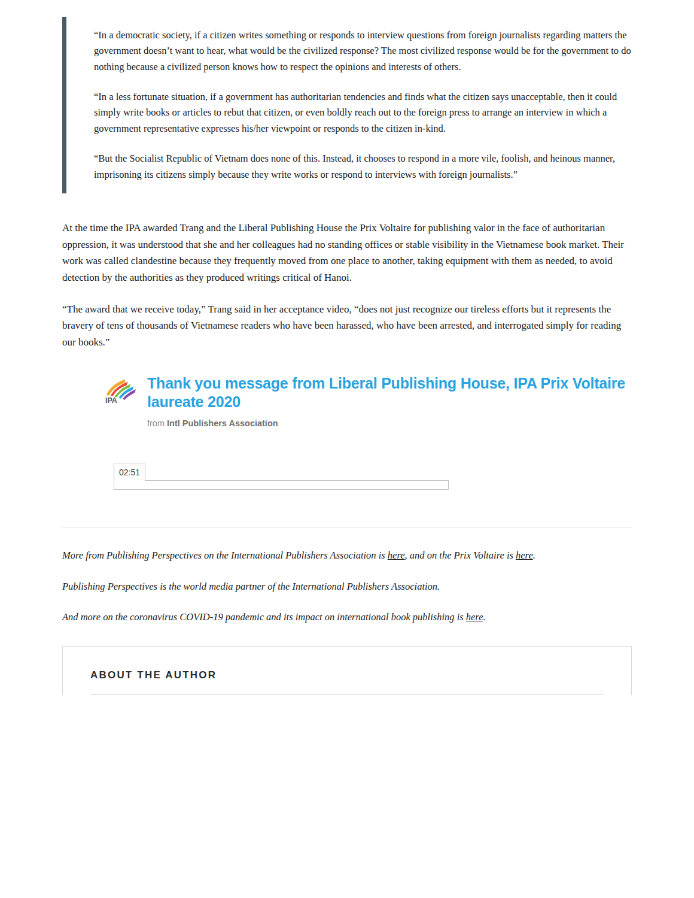“In a democratic society, if a citizen writes something or responds to interview questions from foreign journalists regarding matters the government doesn’t want to hear, what would be the civilized response? The most civilized response would be for the government to do nothing because a civilized person knows how to respect the opinions and interests of others.
“In a less fortunate situation, if a government has authoritarian tendencies and finds what the citizen says unacceptable, then it could simply write books or articles to rebut that citizen, or even boldly reach out to the foreign press to arrange an interview in which a government representative expresses his/her viewpoint or responds to the citizen in-kind.
“But the Socialist Republic of Vietnam does none of this. Instead, it chooses to respond in a more vile, foolish, and heinous manner, imprisoning its citizens simply because they write works or respond to interviews with foreign journalists.”
At the time the IPA awarded Trang and the Liberal Publishing House the Prix Voltaire for publishing valor in the face of authoritarian oppression, it was understood that she and her colleagues had no standing offices or stable visibility in the Vietnamese book market. Their work was called clandestine because they frequently moved from one place to another, taking equipment with them as needed, to avoid detection by the authorities as they produced writings critical of Hanoi.
“The award that we receive today,” Trang said in her acceptance video, “does not just recognize our tireless efforts but it represents the bravery of tens of thousands of Vietnamese readers who have been harassed, who have been arrested, and interrogated simply for reading our books.”
IPA
Thank you message from Liberal Publishing House, IPA Prix Voltaire laureate 2020
from Intl Publishers Association
02:51
More from Publishing Perspectives on the International Publishers Association is here, and on the Prix Voltaire is here.
Publishing Perspectives is the world media partner of the International Publishers Association.
And more on the coronavirus COVID-19 pandemic and its impact on international book publishing is here.
About the Author